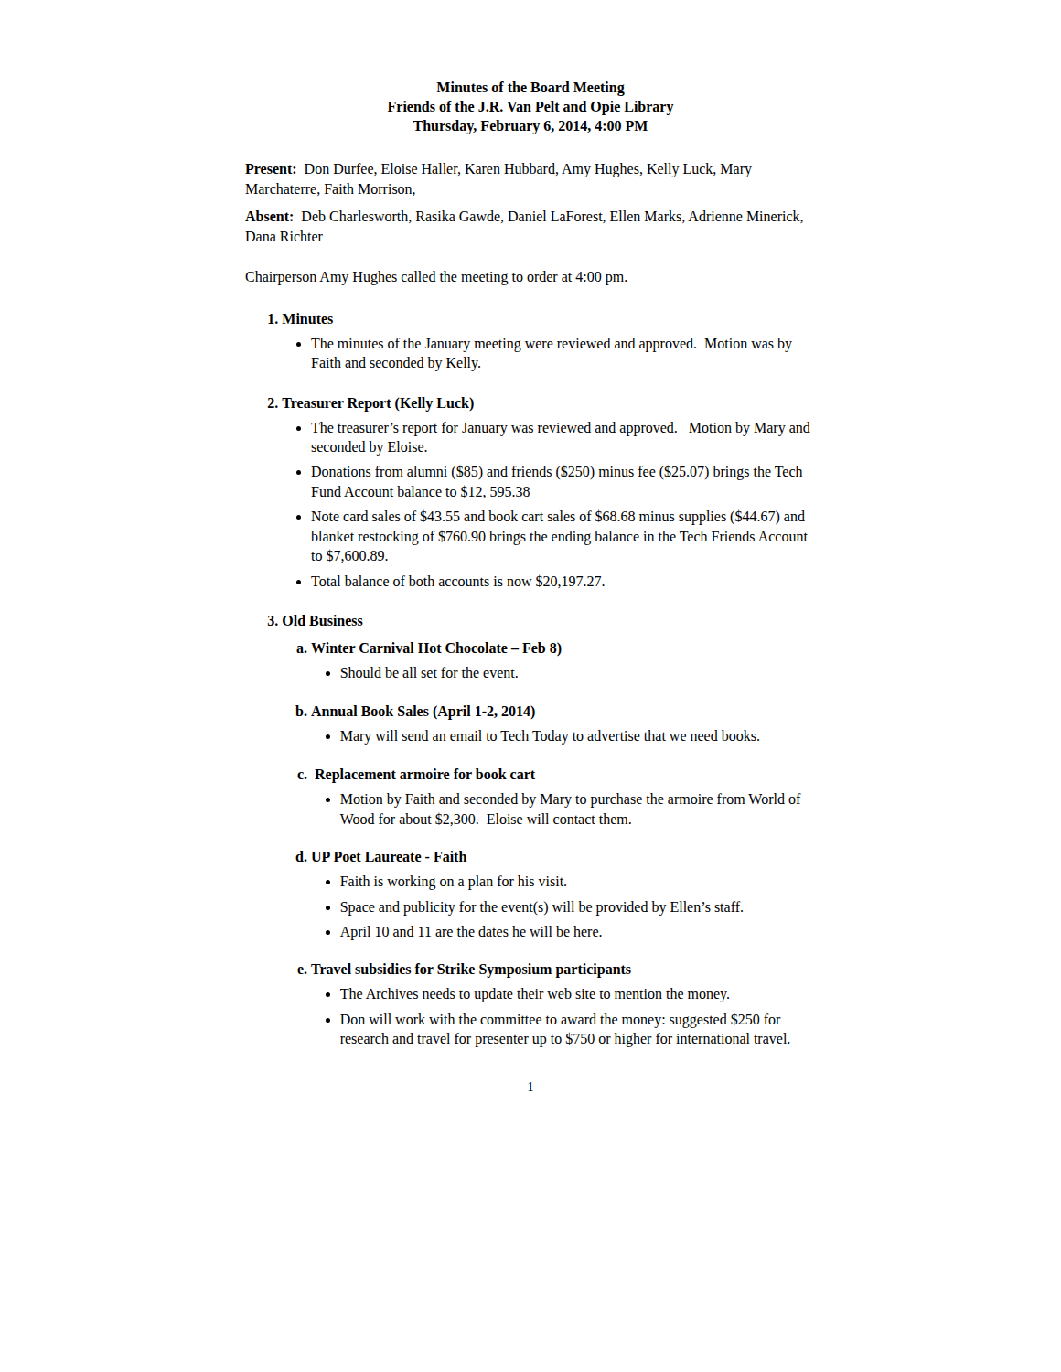Minutes of the Board Meeting
Friends of the J.R. Van Pelt and Opie Library
Thursday, February 6, 2014, 4:00 PM
Present: Don Durfee, Eloise Haller, Karen Hubbard, Amy Hughes, Kelly Luck, Mary Marchaterre, Faith Morrison,
Absent: Deb Charlesworth, Rasika Gawde, Daniel LaForest, Ellen Marks, Adrienne Minerick, Dana Richter
Chairperson Amy Hughes called the meeting to order at 4:00 pm.
Minutes
The minutes of the January meeting were reviewed and approved. Motion was by Faith and seconded by Kelly.
Treasurer Report (Kelly Luck)
The treasurer’s report for January was reviewed and approved. Motion by Mary and seconded by Eloise.
Donations from alumni ($85) and friends ($250) minus fee ($25.07) brings the Tech Fund Account balance to $12, 595.38
Note card sales of $43.55 and book cart sales of $68.68 minus supplies ($44.67) and blanket restocking of $760.90 brings the ending balance in the Tech Friends Account to $7,600.89.
Total balance of both accounts is now $20,197.27.
Old Business
Winter Carnival Hot Chocolate – Feb 8)
Should be all set for the event.
Annual Book Sales (April 1-2, 2014)
Mary will send an email to Tech Today to advertise that we need books.
Replacement armoire for book cart
Motion by Faith and seconded by Mary to purchase the armoire from World of Wood for about $2,300. Eloise will contact them.
UP Poet Laureate - Faith
Faith is working on a plan for his visit.
Space and publicity for the event(s) will be provided by Ellen’s staff.
April 10 and 11 are the dates he will be here.
Travel subsidies for Strike Symposium participants
The Archives needs to update their web site to mention the money.
Don will work with the committee to award the money: suggested $250 for research and travel for presenter up to $750 or higher for international travel.
1